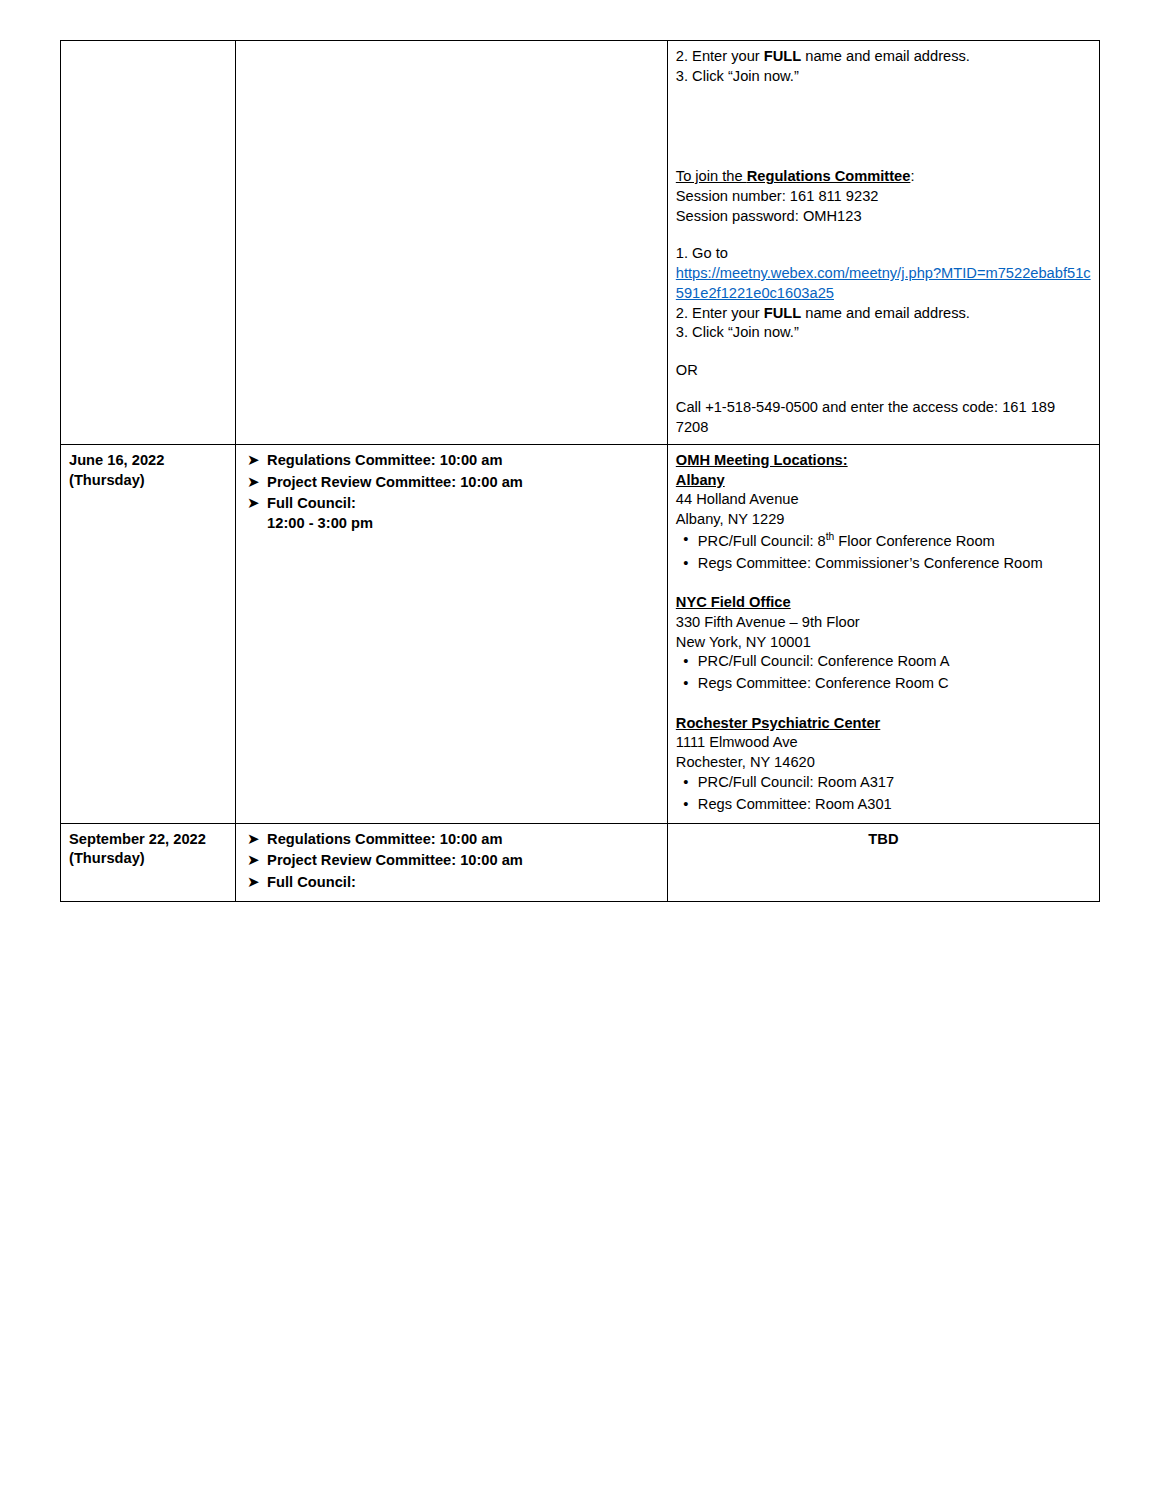| | | 2. Enter your FULL name and email address. 3. Click “Join now.” To join the Regulations Committee : Session number: 161 811 9232 Session password: OMH123 1. Go to https://meetny.webex.com/meetny/j.php?MTID=m7522ebabf51c591e2f1221e0c1603a25 2. Enter your FULL name and email address. 3. Click “Join now.” OR Call +1-518-549-0500 and enter the access code: 161 189 7208 |
| June 16, 2022 (Thursday) | Regulations Committee: 10:00 am Project Review Committee: 10:00 am Full Council: 12:00 - 3:00 pm | OMH Meeting Locations: Albany 44 Holland Avenue Albany, NY 1229 PRC/Full Council: 8 th Floor Conference Room Regs Committee: Commissioner’s Conference Room NYC Field Office 330 Fifth Avenue – 9th Floor New York, NY 10001 PRC/Full Council: Conference Room A Regs Committee: Conference Room C Rochester Psychiatric Center 1111 Elmwood Ave Rochester, NY 14620 PRC/Full Council: Room A317 Regs Committee: Room A301 |
| September 22, 2022 (Thursday) | Regulations Committee: 10:00 am Project Review Committee: 10:00 am Full Council: | TBD |